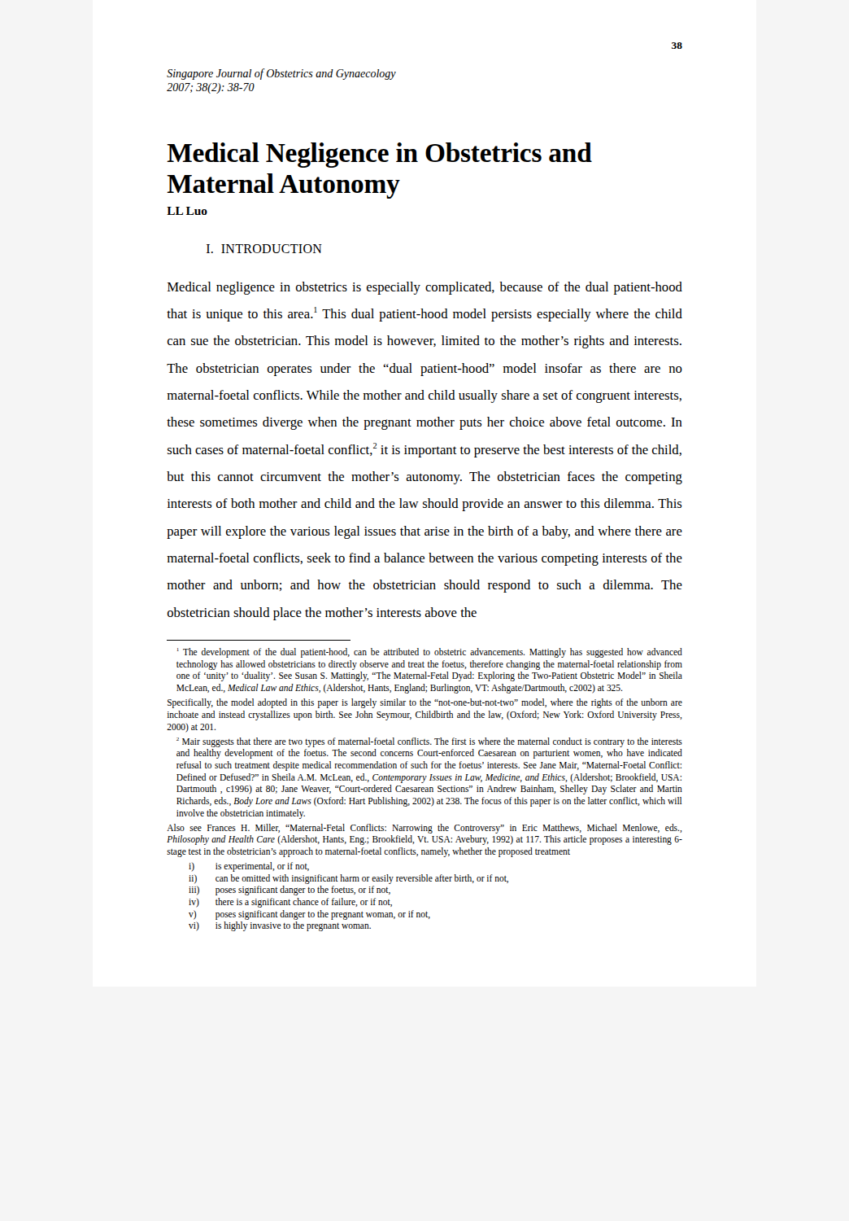38
Singapore Journal of Obstetrics and Gynaecology
2007; 38(2): 38-70
Medical Negligence in Obstetrics and
Maternal Autonomy
LL Luo
I. INTRODUCTION
Medical negligence in obstetrics is especially complicated, because of the dual patient-hood that is unique to this area.1 This dual patient-hood model persists especially where the child can sue the obstetrician. This model is however, limited to the mother’s rights and interests. The obstetrician operates under the “dual patient-hood” model insofar as there are no maternal-foetal conflicts. While the mother and child usually share a set of congruent interests, these sometimes diverge when the pregnant mother puts her choice above fetal outcome. In such cases of maternal-foetal conflict,2 it is important to preserve the best interests of the child, but this cannot circumvent the mother’s autonomy. The obstetrician faces the competing interests of both mother and child and the law should provide an answer to this dilemma. This paper will explore the various legal issues that arise in the birth of a baby, and where there are maternal-foetal conflicts, seek to find a balance between the various competing interests of the mother and unborn; and how the obstetrician should respond to such a dilemma. The obstetrician should place the mother’s interests above the
1 The development of the dual patient-hood, can be attributed to obstetric advancements. Mattingly has suggested how advanced technology has allowed obstetricians to directly observe and treat the foetus, therefore changing the maternal-foetal relationship from one of ‘unity’ to ‘duality’. See Susan S. Mattingly, “The Maternal-Fetal Dyad: Exploring the Two-Patient Obstetric Model” in Sheila McLean, ed., Medical Law and Ethics, (Aldershot, Hants, England; Burlington, VT: Ashgate/Dartmouth, c2002) at 325.
Specifically, the model adopted in this paper is largely similar to the “not-one-but-not-two” model, where the rights of the unborn are inchoate and instead crystallizes upon birth. See John Seymour, Childbirth and the law, (Oxford; New York: Oxford University Press, 2000) at 201.
2 Mair suggests that there are two types of maternal-foetal conflicts. The first is where the maternal conduct is contrary to the interests and healthy development of the foetus. The second concerns Court-enforced Caesarean on parturient women, who have indicated refusal to such treatment despite medical recommendation of such for the foetus’ interests. See Jane Mair, “Maternal-Foetal Conflict: Defined or Defused?” in Sheila A.M. McLean, ed., Contemporary Issues in Law, Medicine, and Ethics, (Aldershot; Brookfield, USA: Dartmouth , c1996) at 80; Jane Weaver, “Court-ordered Caesarean Sections” in Andrew Bainham, Shelley Day Sclater and Martin Richards, eds., Body Lore and Laws (Oxford: Hart Publishing, 2002) at 238. The focus of this paper is on the latter conflict, which will involve the obstetrician intimately.
Also see Frances H. Miller, “Maternal-Fetal Conflicts: Narrowing the Controversy” in Eric Matthews, Michael Menlowe, eds., Philosophy and Health Care (Aldershot, Hants, Eng.; Brookfield, Vt. USA: Avebury, 1992) at 117. This article proposes a interesting 6-stage test in the obstetrician’s approach to maternal-foetal conflicts, namely, whether the proposed treatment
i) is experimental, or if not,
ii) can be omitted with insignificant harm or easily reversible after birth, or if not,
iii) poses significant danger to the foetus, or if not,
iv) there is a significant chance of failure, or if not,
v) poses significant danger to the pregnant woman, or if not,
vi) is highly invasive to the pregnant woman.